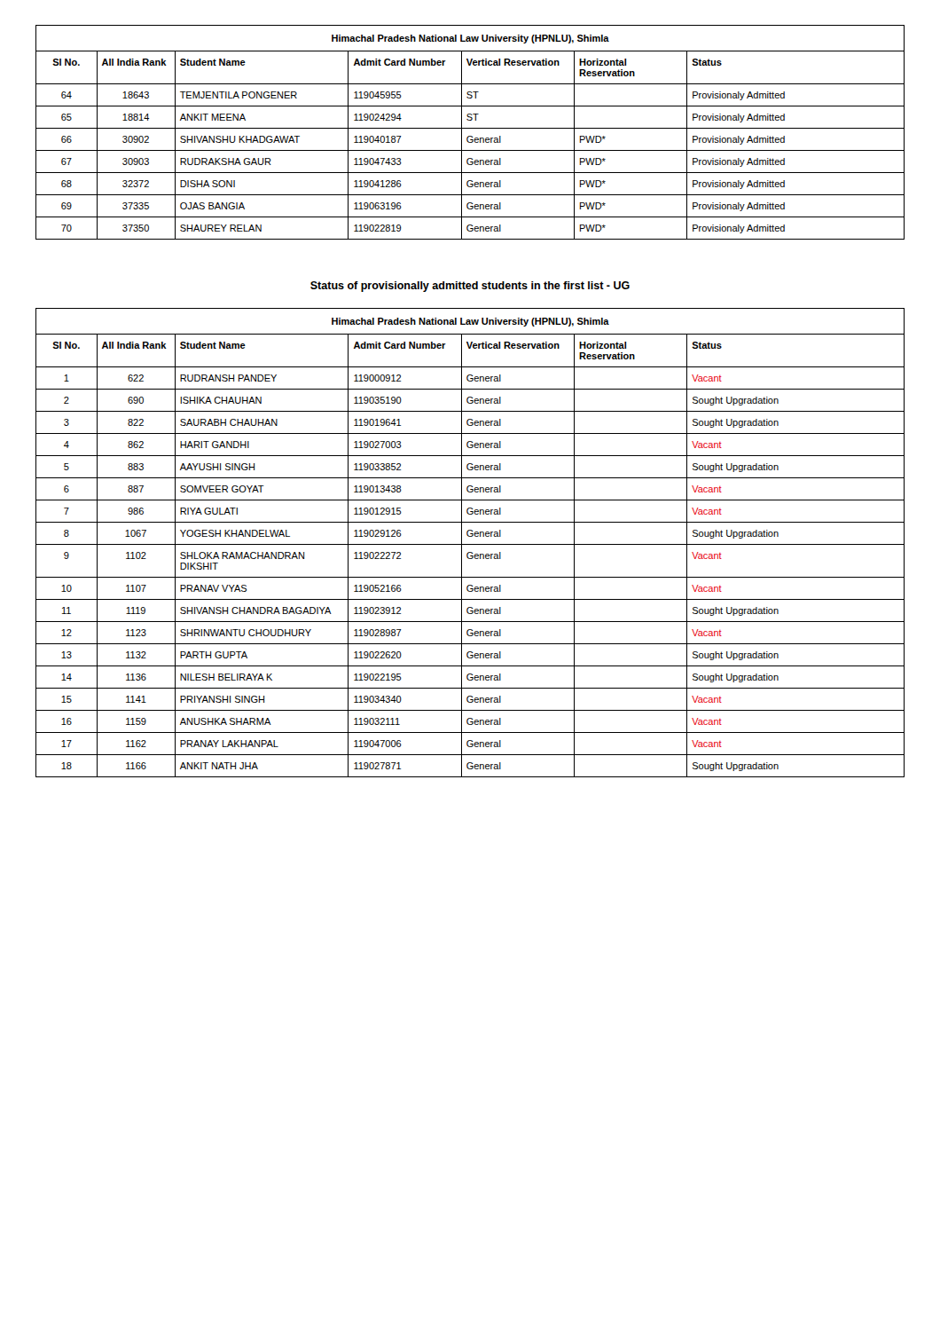| Himachal Pradesh National Law University (HPNLU), Shimla |
| --- |
| Sl No. | All India Rank | Student Name | Admit Card Number | Vertical Reservation | Horizontal Reservation | Status |
| 64 | 18643 | TEMJENTILA PONGENER | 119045955 | ST | | Provisionaly Admitted |
| 65 | 18814 | ANKIT MEENA | 119024294 | ST | | Provisionaly Admitted |
| 66 | 30902 | SHIVANSHU KHADGAWAT | 119040187 | General | PWD* | Provisionaly Admitted |
| 67 | 30903 | RUDRAKSHA GAUR | 119047433 | General | PWD* | Provisionaly Admitted |
| 68 | 32372 | DISHA SONI | 119041286 | General | PWD* | Provisionaly Admitted |
| 69 | 37335 | OJAS BANGIA | 119063196 | General | PWD* | Provisionaly Admitted |
| 70 | 37350 | SHAUREY RELAN | 119022819 | General | PWD* | Provisionaly Admitted |
Status of provisionally admitted students in the first list - UG
| Himachal Pradesh National Law University (HPNLU), Shimla |
| --- |
| Sl No. | All India Rank | Student Name | Admit Card Number | Vertical Reservation | Horizontal Reservation | Status |
| 1 | 622 | RUDRANSH PANDEY | 119000912 | General | | Vacant |
| 2 | 690 | ISHIKA CHAUHAN | 119035190 | General | | Sought Upgradation |
| 3 | 822 | SAURABH CHAUHAN | 119019641 | General | | Sought Upgradation |
| 4 | 862 | HARIT GANDHI | 119027003 | General | | Vacant |
| 5 | 883 | AAYUSHI SINGH | 119033852 | General | | Sought Upgradation |
| 6 | 887 | SOMVEER GOYAT | 119013438 | General | | Vacant |
| 7 | 986 | RIYA GULATI | 119012915 | General | | Vacant |
| 8 | 1067 | YOGESH KHANDELWAL | 119029126 | General | | Sought Upgradation |
| 9 | 1102 | SHLOKA RAMACHANDRAN DIKSHIT | 119022272 | General | | Vacant |
| 10 | 1107 | PRANAV VYAS | 119052166 | General | | Vacant |
| 11 | 1119 | SHIVANSH CHANDRA BAGADIYA | 119023912 | General | | Sought Upgradation |
| 12 | 1123 | SHRINWANTU CHOUDHURY | 119028987 | General | | Vacant |
| 13 | 1132 | PARTH GUPTA | 119022620 | General | | Sought Upgradation |
| 14 | 1136 | NILESH BELIRAYA K | 119022195 | General | | Sought Upgradation |
| 15 | 1141 | PRIYANSHI SINGH | 119034340 | General | | Vacant |
| 16 | 1159 | ANUSHKA SHARMA | 119032111 | General | | Vacant |
| 17 | 1162 | PRANAY LAKHANPAL | 119047006 | General | | Vacant |
| 18 | 1166 | ANKIT NATH JHA | 119027871 | General | | Sought Upgradation |